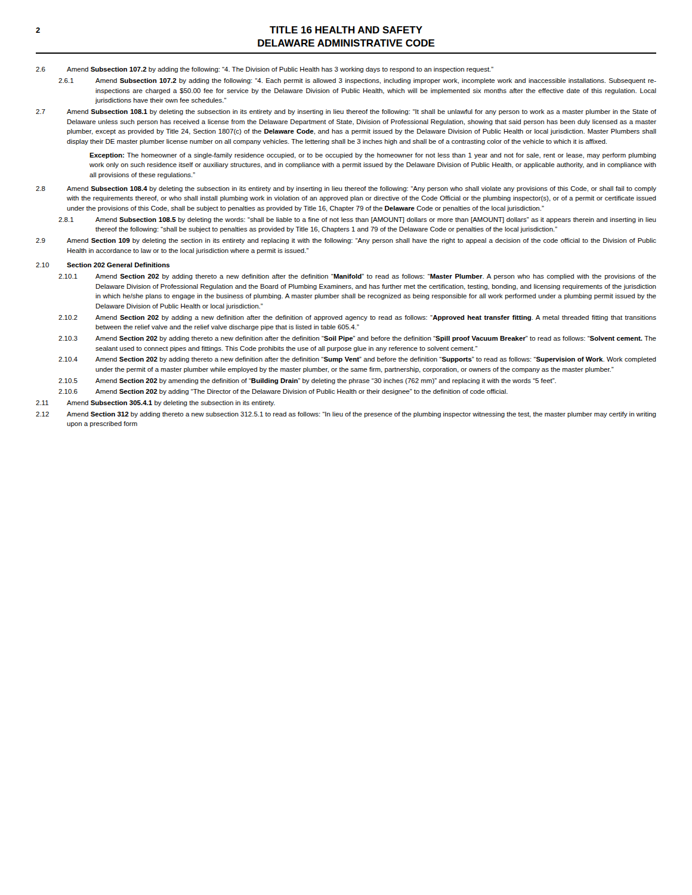2
TITLE 16 HEALTH AND SAFETY
DELAWARE ADMINISTRATIVE CODE
2.6
Amend Subsection 107.2 by adding the following: “4. The Division of Public Health has 3 working days to respond to an inspection request.”
2.6.1
Amend Subsection 107.2 by adding the following: “4. Each permit is allowed 3 inspections, including improper work, incomplete work and inaccessible installations. Subsequent re-inspections are charged a $50.00 fee for service by the Delaware Division of Public Health, which will be implemented six months after the effective date of this regulation. Local jurisdictions have their own fee schedules.”
2.7
Amend Subsection 108.1 by deleting the subsection in its entirety and by inserting in lieu thereof the following: “It shall be unlawful for any person to work as a master plumber in the State of Delaware unless such person has received a license from the Delaware Department of State, Division of Professional Regulation, showing that said person has been duly licensed as a master plumber, except as provided by Title 24, Section 1807(c) of the Delaware Code, and has a permit issued by the Delaware Division of Public Health or local jurisdiction. Master Plumbers shall display their DE master plumber license number on all company vehicles. The lettering shall be 3 inches high and shall be of a contrasting color of the vehicle to which it is affixed.
Exception: The homeowner of a single-family residence occupied, or to be occupied by the homeowner for not less than 1 year and not for sale, rent or lease, may perform plumbing work only on such residence itself or auxiliary structures, and in compliance with a permit issued by the Delaware Division of Public Health, or applicable authority, and in compliance with all provisions of these regulations.”
2.8
Amend Subsection 108.4 by deleting the subsection in its entirety and by inserting in lieu thereof the following: “Any person who shall violate any provisions of this Code, or shall fail to comply with the requirements thereof, or who shall install plumbing work in violation of an approved plan or directive of the Code Official or the plumbing inspector(s), or of a permit or certificate issued under the provisions of this Code, shall be subject to penalties as provided by Title 16, Chapter 79 of the Delaware Code or penalties of the local jurisdiction.”
2.8.1
Amend Subsection 108.5 by deleting the words: “shall be liable to a fine of not less than [AMOUNT] dollars or more than [AMOUNT] dollars” as it appears therein and inserting in lieu thereof the following: “shall be subject to penalties as provided by Title 16, Chapters 1 and 79 of the Delaware Code or penalties of the local jurisdiction.”
2.9
Amend Section 109 by deleting the section in its entirety and replacing it with the following: “Any person shall have the right to appeal a decision of the code official to the Division of Public Health in accordance to law or to the local jurisdiction where a permit is issued.”
2.10
Section 202 General Definitions
2.10.1
Amend Section 202 by adding thereto a new definition after the definition “Manifold” to read as follows: “Master Plumber. A person who has complied with the provisions of the Delaware Division of Professional Regulation and the Board of Plumbing Examiners, and has further met the certification, testing, bonding, and licensing requirements of the jurisdiction in which he/she plans to engage in the business of plumbing. A master plumber shall be recognized as being responsible for all work performed under a plumbing permit issued by the Delaware Division of Public Health or local jurisdiction.”
2.10.2
Amend Section 202 by adding a new definition after the definition of approved agency to read as follows: “Approved heat transfer fitting. A metal threaded fitting that transitions between the relief valve and the relief valve discharge pipe that is listed in table 605.4.”
2.10.3
Amend Section 202 by adding thereto a new definition after the definition “Soil Pipe” and before the definition “Spill proof Vacuum Breaker” to read as follows: “Solvent cement. The sealant used to connect pipes and fittings. This Code prohibits the use of all purpose glue in any reference to solvent cement.”
2.10.4
Amend Section 202 by adding thereto a new definition after the definition “Sump Vent” and before the definition “Supports” to read as follows: “Supervision of Work. Work completed under the permit of a master plumber while employed by the master plumber, or the same firm, partnership, corporation, or owners of the company as the master plumber.”
2.10.5
Amend Section 202 by amending the definition of “Building Drain” by deleting the phrase “30 inches (762 mm)” and replacing it with the words “5 feet”.
2.10.6
Amend Section 202 by adding “The Director of the Delaware Division of Public Health or their designee” to the definition of code official.
2.11
Amend Subsection 305.4.1 by deleting the subsection in its entirety.
2.12
Amend Section 312 by adding thereto a new subsection 312.5.1 to read as follows: “In lieu of the presence of the plumbing inspector witnessing the test, the master plumber may certify in writing upon a prescribed form